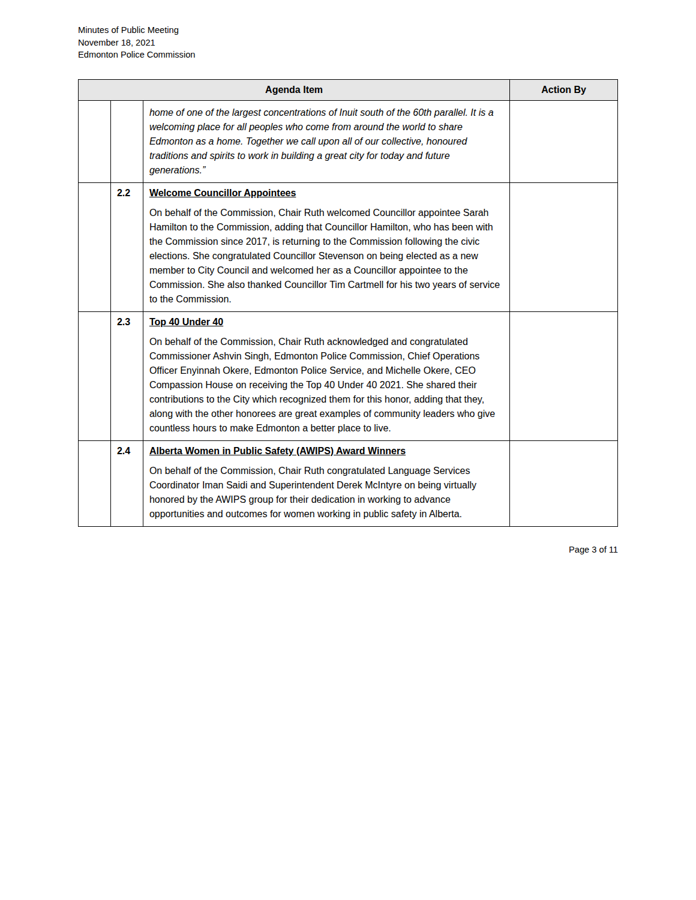Minutes of Public Meeting
November 18, 2021
Edmonton Police Commission
| Agenda Item | Action By |
| --- | --- |
| | | home of one of the largest concentrations of Inuit south of the 60th parallel. It is a welcoming place for all peoples who come from around the world to share Edmonton as a home. Together we call upon all of our collective, honoured traditions and spirits to work in building a great city for today and future generations.” | |
| | 2.2 | Welcome Councillor Appointees On behalf of the Commission, Chair Ruth welcomed Councillor appointee Sarah Hamilton to the Commission, adding that Councillor Hamilton, who has been with the Commission since 2017, is returning to the Commission following the civic elections. She congratulated Councillor Stevenson on being elected as a new member to City Council and welcomed her as a Councillor appointee to the Commission. She also thanked Councillor Tim Cartmell for his two years of service to the Commission. | |
| | 2.3 | Top 40 Under 40 On behalf of the Commission, Chair Ruth acknowledged and congratulated Commissioner Ashvin Singh, Edmonton Police Commission, Chief Operations Officer Enyinnah Okere, Edmonton Police Service, and Michelle Okere, CEO Compassion House on receiving the Top 40 Under 40 2021. She shared their contributions to the City which recognized them for this honor, adding that they, along with the other honorees are great examples of community leaders who give countless hours to make Edmonton a better place to live. | |
| | 2.4 | Alberta Women in Public Safety (AWIPS) Award Winners On behalf of the Commission, Chair Ruth congratulated Language Services Coordinator Iman Saidi and Superintendent Derek McIntyre on being virtually honored by the AWIPS group for their dedication in working to advance opportunities and outcomes for women working in public safety in Alberta. | |
Page 3 of 11